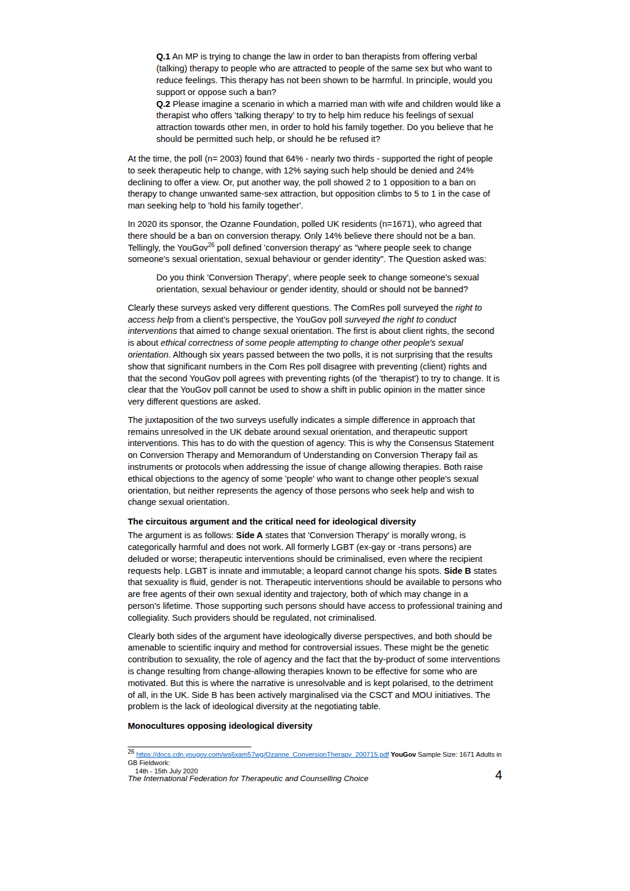Q.1 An MP is trying to change the law in order to ban therapists from offering verbal (talking) therapy to people who are attracted to people of the same sex but who want to reduce feelings. This therapy has not been shown to be harmful. In principle, would you support or oppose such a ban?
Q.2 Please imagine a scenario in which a married man with wife and children would like a therapist who offers 'talking therapy' to try to help him reduce his feelings of sexual attraction towards other men, in order to hold his family together. Do you believe that he should be permitted such help, or should he be refused it?
At the time, the poll (n= 2003) found that 64% - nearly two thirds - supported the right of people to seek therapeutic help to change, with 12% saying such help should be denied and 24% declining to offer a view. Or, put another way, the poll showed 2 to 1 opposition to a ban on therapy to change unwanted same-sex attraction, but opposition climbs to 5 to 1 in the case of man seeking help to 'hold his family together'.
In 2020 its sponsor, the Ozanne Foundation, polled UK residents (n=1671), who agreed that there should be a ban on conversion therapy. Only 14% believe there should not be a ban. Tellingly, the YouGov26 poll defined 'conversion therapy' as "where people seek to change someone's sexual orientation, sexual behaviour or gender identity". The Question asked was:
Do you think 'Conversion Therapy', where people seek to change someone's sexual orientation, sexual behaviour or gender identity, should or should not be banned?
Clearly these surveys asked very different questions. The ComRes poll surveyed the right to access help from a client's perspective, the YouGov poll surveyed the right to conduct interventions that aimed to change sexual orientation. The first is about client rights, the second is about ethical correctness of some people attempting to change other people's sexual orientation. Although six years passed between the two polls, it is not surprising that the results show that significant numbers in the Com Res poll disagree with preventing (client) rights and that the second YouGov poll agrees with preventing rights (of the 'therapist') to try to change. It is clear that the YouGov poll cannot be used to show a shift in public opinion in the matter since very different questions are asked.
The juxtaposition of the two surveys usefully indicates a simple difference in approach that remains unresolved in the UK debate around sexual orientation, and therapeutic support interventions. This has to do with the question of agency. This is why the Consensus Statement on Conversion Therapy and Memorandum of Understanding on Conversion Therapy fail as instruments or protocols when addressing the issue of change allowing therapies. Both raise ethical objections to the agency of some 'people' who want to change other people's sexual orientation, but neither represents the agency of those persons who seek help and wish to change sexual orientation.
The circuitous argument and the critical need for ideological diversity
The argument is as follows: Side A states that 'Conversion Therapy' is morally wrong, is categorically harmful and does not work. All formerly LGBT (ex-gay or -trans persons) are deluded or worse; therapeutic interventions should be criminalised, even where the recipient requests help. LGBT is innate and immutable; a leopard cannot change his spots. Side B states that sexuality is fluid, gender is not. Therapeutic interventions should be available to persons who are free agents of their own sexual identity and trajectory, both of which may change in a person's lifetime. Those supporting such persons should have access to professional training and collegiality. Such providers should be regulated, not criminalised.
Clearly both sides of the argument have ideologically diverse perspectives, and both should be amenable to scientific inquiry and method for controversial issues. These might be the genetic contribution to sexuality, the role of agency and the fact that the by-product of some interventions is change resulting from change-allowing therapies known to be effective for some who are motivated. But this is where the narrative is unresolvable and is kept polarised, to the detriment of all, in the UK. Side B has been actively marginalised via the CSCT and MOU initiatives. The problem is the lack of ideological diversity at the negotiating table.
Monocultures opposing ideological diversity
26 https://docs.cdn.yougov.com/ws6xam57wg/Ozanne_ConversionTherapy_200715.pdf YouGov Sample Size: 1671 Adults in GB Fieldwork:
14th - 15th July 2020
The International Federation for Therapeutic and Counselling Choice
4